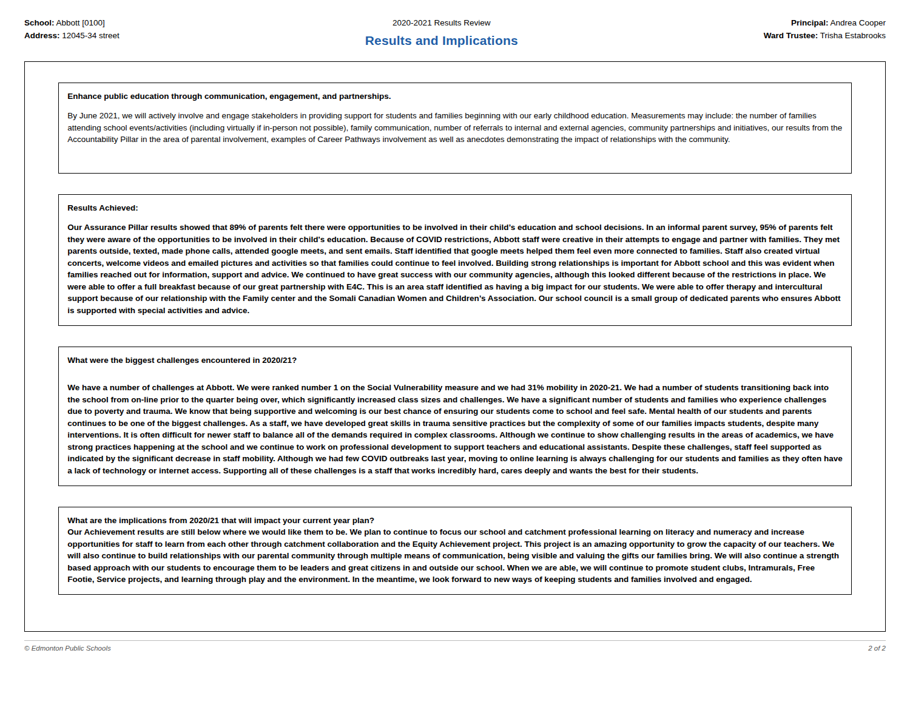School: Abbott [0100]
Address: 12045-34 street
2020-2021 Results Review
Results and Implications
Principal: Andrea Cooper
Ward Trustee: Trisha Estabrooks
Enhance public education through communication, engagement, and partnerships.
By June 2021, we will actively involve and engage stakeholders in providing support for students and families beginning with our early childhood education. Measurements may include: the number of families attending school events/activities (including virtually if in-person not possible), family communication, number of referrals to internal and external agencies, community partnerships and initiatives, our results from the Accountability Pillar in the area of parental involvement, examples of Career Pathways involvement as well as anecdotes demonstrating the impact of relationships with the community.
Results Achieved:
Our Assurance Pillar results showed that 89% of parents felt there were opportunities to be involved in their child’s education and school decisions. In an informal parent survey, 95% of parents felt they were aware of the opportunities to be involved in their child's education. Because of COVID restrictions, Abbott staff were creative in their attempts to engage and partner with families. They met parents outside, texted, made phone calls, attended google meets, and sent emails. Staff identified that google meets helped them feel even more connected to families. Staff also created virtual concerts, welcome videos and emailed pictures and activities so that families could continue to feel involved. Building strong relationships is important for Abbott school and this was evident when families reached out for information, support and advice. We continued to have great success with our community agencies, although this looked different because of the restrictions in place. We were able to offer a full breakfast because of our great partnership with E4C. This is an area staff identified as having a big impact for our students. We were able to offer therapy and intercultural support because of our relationship with the Family center and the Somali Canadian Women and Children’s Association. Our school council is a small group of dedicated parents who ensures Abbott is supported with special activities and advice.
What were the biggest challenges encountered in 2020/21?
We have a number of challenges at Abbott. We were ranked number 1 on the Social Vulnerability measure and we had 31% mobility in 2020-21. We had a number of students transitioning back into the school from on-line prior to the quarter being over, which significantly increased class sizes and challenges. We have a significant number of students and families who experience challenges due to poverty and trauma. We know that being supportive and welcoming is our best chance of ensuring our students come to school and feel safe. Mental health of our students and parents continues to be one of the biggest challenges. As a staff, we have developed great skills in trauma sensitive practices but the complexity of some of our families impacts students, despite many interventions. It is often difficult for newer staff to balance all of the demands required in complex classrooms. Although we continue to show challenging results in the areas of academics, we have strong practices happening at the school and we continue to work on professional development to support teachers and educational assistants. Despite these challenges, staff feel supported as indicated by the significant decrease in staff mobility. Although we had few COVID outbreaks last year, moving to online learning is always challenging for our students and families as they often have a lack of technology or internet access. Supporting all of these challenges is a staff that works incredibly hard, cares deeply and wants the best for their students.
What are the implications from 2020/21 that will impact your current year plan?
Our Achievement results are still below where we would like them to be. We plan to continue to focus our school and catchment professional learning on literacy and numeracy and increase opportunities for staff to learn from each other through catchment collaboration and the Equity Achievement project. This project is an amazing opportunity to grow the capacity of our teachers. We will also continue to build relationships with our parental community through multiple means of communication, being visible and valuing the gifts our families bring. We will also continue a strength based approach with our students to encourage them to be leaders and great citizens in and outside our school. When we are able, we will continue to promote student clubs, Intramurals, Free Footie, Service projects, and learning through play and the environment. In the meantime, we look forward to new ways of keeping students and families involved and engaged.
© Edmonton Public Schools
2 of 2